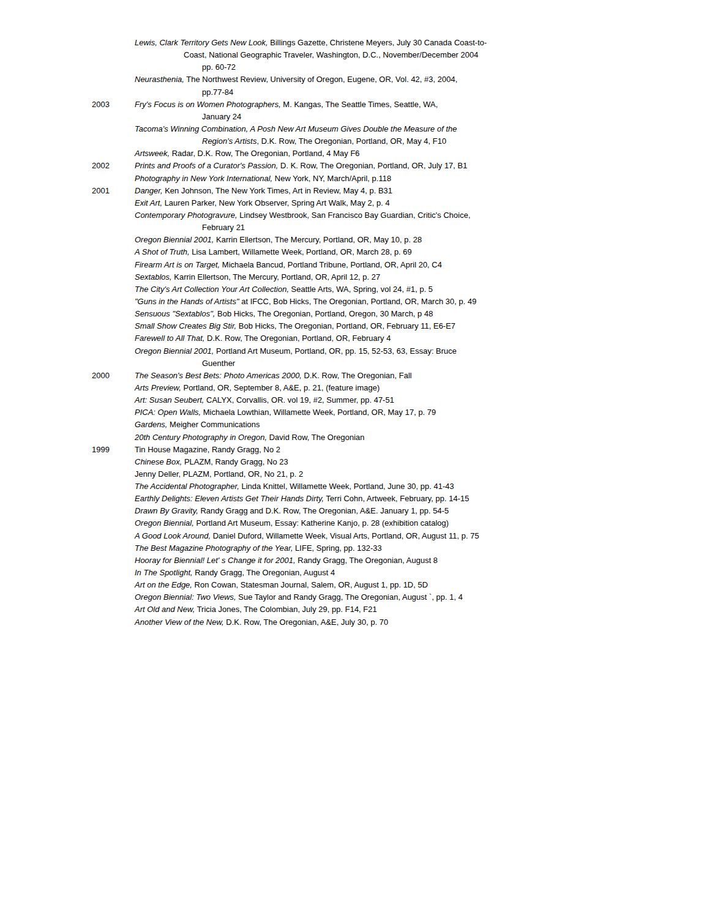Lewis, Clark Territory Gets New Look, Billings Gazette, Christene Meyers, July 30 Canada Coast-to-
Coast, National Geographic Traveler, Washington, D.C., November/December 2004
pp. 60-72
Neurasthenia, The Northwest Review, University of Oregon, Eugene, OR, Vol. 42, #3, 2004,
pp.77-84
2003
Fry's Focus is on Women Photographers, M. Kangas, The Seattle Times, Seattle, WA,
January 24
Tacoma's Winning Combination, A Posh New Art Museum Gives Double the Measure of the
Region's Artists, D.K. Row, The Oregonian, Portland, OR, May 4, F10
Artsweek, Radar, D.K. Row, The Oregonian, Portland, 4 May F6
2002
Prints and Proofs of a Curator's Passion, D. K. Row, The Oregonian, Portland, OR, July 17, B1
Photography in New York International, New York, NY, March/April, p.118
2001
Danger, Ken Johnson, The New York Times, Art in Review, May 4, p. B31
Exit Art, Lauren Parker, New York Observer, Spring Art Walk, May 2, p. 4
Contemporary Photogravure, Lindsey Westbrook, San Francisco Bay Guardian, Critic's Choice,
February 21
Oregon Biennial 2001, Karrin Ellertson, The Mercury, Portland, OR, May 10, p. 28
A Shot of Truth, Lisa Lambert, Willamette Week, Portland, OR, March 28, p. 69
Firearm Art is on Target, Michaela Bancud, Portland Tribune, Portland, OR, April 20, C4
Sextablos, Karrin Ellertson, The Mercury, Portland, OR, April 12, p. 27
The City's Art Collection Your Art Collection, Seattle Arts, WA, Spring, vol 24, #1, p. 5
"Guns in the Hands of Artists" at IFCC, Bob Hicks, The Oregonian, Portland, OR, March 30, p. 49
Sensuous "Sextablos", Bob Hicks, The Oregonian, Portland, Oregon, 30 March, p 48
Small Show Creates Big Stir, Bob Hicks, The Oregonian, Portland, OR, February 11, E6-E7
Farewell to All That, D.K. Row, The Oregonian, Portland, OR, February 4
Oregon Biennial 2001, Portland Art Museum, Portland, OR, pp. 15, 52-53, 63, Essay: Bruce
Guenther
2000
The Season's Best Bets: Photo Americas 2000, D.K. Row, The Oregonian, Fall
Arts Preview, Portland, OR, September 8, A&E, p. 21, (feature image)
Art: Susan Seubert, CALYX, Corvallis, OR. vol 19, #2, Summer, pp. 47-51
PICA: Open Walls, Michaela Lowthian, Willamette Week, Portland, OR, May 17, p. 79
Gardens, Meigher Communications
20th Century Photography in Oregon, David Row, The Oregonian
1999
Tin House Magazine, Randy Gragg, No 2
Chinese Box, PLAZM, Randy Gragg, No 23
Jenny Deller, PLAZM, Portland, OR, No 21, p. 2
The Accidental Photographer, Linda Knittel, Willamette Week, Portland, June 30, pp. 41-43
Earthly Delights: Eleven Artists Get Their Hands Dirty, Terri Cohn, Artweek, February, pp. 14-15
Drawn By Gravity, Randy Gragg and D.K. Row, The Oregonian, A&E. January 1, pp. 54-5
Oregon Biennial, Portland Art Museum, Essay: Katherine Kanjo, p. 28 (exhibition catalog)
A Good Look Around, Daniel Duford, Willamette Week, Visual Arts, Portland, OR, August 11, p. 75
The Best Magazine Photography of the Year, LIFE, Spring, pp. 132-33
Hooray for Biennial! Let' s Change it for 2001, Randy Gragg, The Oregonian, August 8
In The Spotlight, Randy Gragg, The Oregonian, August 4
Art on the Edge, Ron Cowan, Statesman Journal, Salem, OR, August 1, pp. 1D, 5D
Oregon Biennial: Two Views, Sue Taylor and Randy Gragg, The Oregonian, August `, pp. 1, 4
Art Old and New, Tricia Jones, The Colombian, July 29, pp. F14, F21
Another View of the New, D.K. Row, The Oregonian, A&E, July 30, p. 70